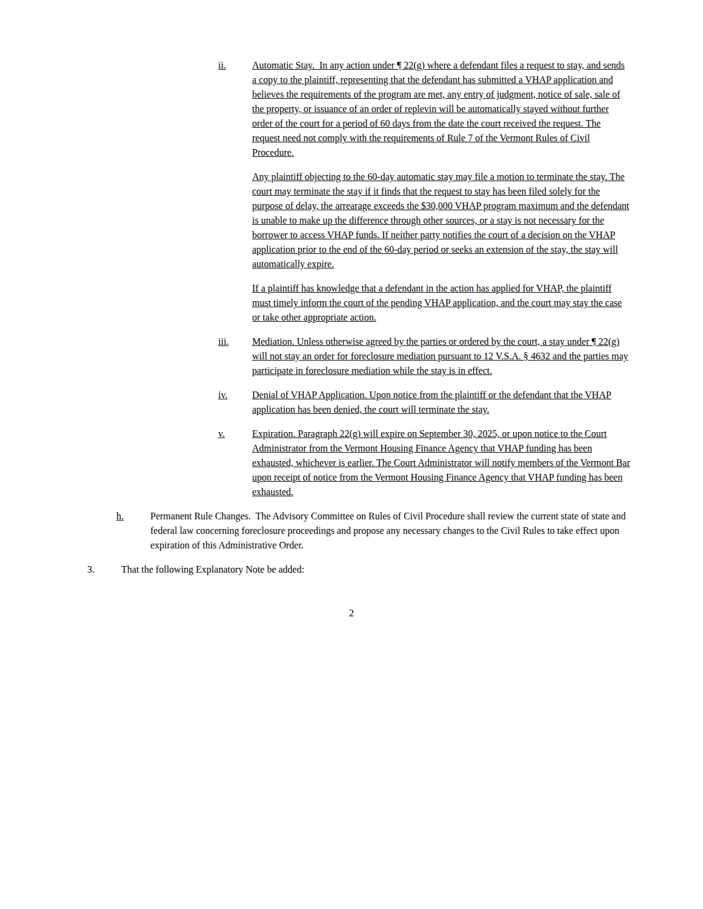ii.
Automatic Stay. In any action under ¶ 22(g) where a defendant files a request to stay, and sends a copy to the plaintiff, representing that the defendant has submitted a VHAP application and believes the requirements of the program are met, any entry of judgment, notice of sale, sale of the property, or issuance of an order of replevin will be automatically stayed without further order of the court for a period of 60 days from the date the court received the request. The request need not comply with the requirements of Rule 7 of the Vermont Rules of Civil Procedure.
Any plaintiff objecting to the 60-day automatic stay may file a motion to terminate the stay. The court may terminate the stay if it finds that the request to stay has been filed solely for the purpose of delay, the arrearage exceeds the $30,000 VHAP program maximum and the defendant is unable to make up the difference through other sources, or a stay is not necessary for the borrower to access VHAP funds. If neither party notifies the court of a decision on the VHAP application prior to the end of the 60-day period or seeks an extension of the stay, the stay will automatically expire.
If a plaintiff has knowledge that a defendant in the action has applied for VHAP, the plaintiff must timely inform the court of the pending VHAP application, and the court may stay the case or take other appropriate action.
iii.
Mediation. Unless otherwise agreed by the parties or ordered by the court, a stay under ¶ 22(g) will not stay an order for foreclosure mediation pursuant to 12 V.S.A. § 4632 and the parties may participate in foreclosure mediation while the stay is in effect.
iv.
Denial of VHAP Application. Upon notice from the plaintiff or the defendant that the VHAP application has been denied, the court will terminate the stay.
v.
Expiration. Paragraph 22(g) will expire on September 30, 2025, or upon notice to the Court Administrator from the Vermont Housing Finance Agency that VHAP funding has been exhausted, whichever is earlier. The Court Administrator will notify members of the Vermont Bar upon receipt of notice from the Vermont Housing Finance Agency that VHAP funding has been exhausted.
h.
Permanent Rule Changes. The Advisory Committee on Rules of Civil Procedure shall review the current state of state and federal law concerning foreclosure proceedings and propose any necessary changes to the Civil Rules to take effect upon expiration of this Administrative Order.
3.
That the following Explanatory Note be added:
2